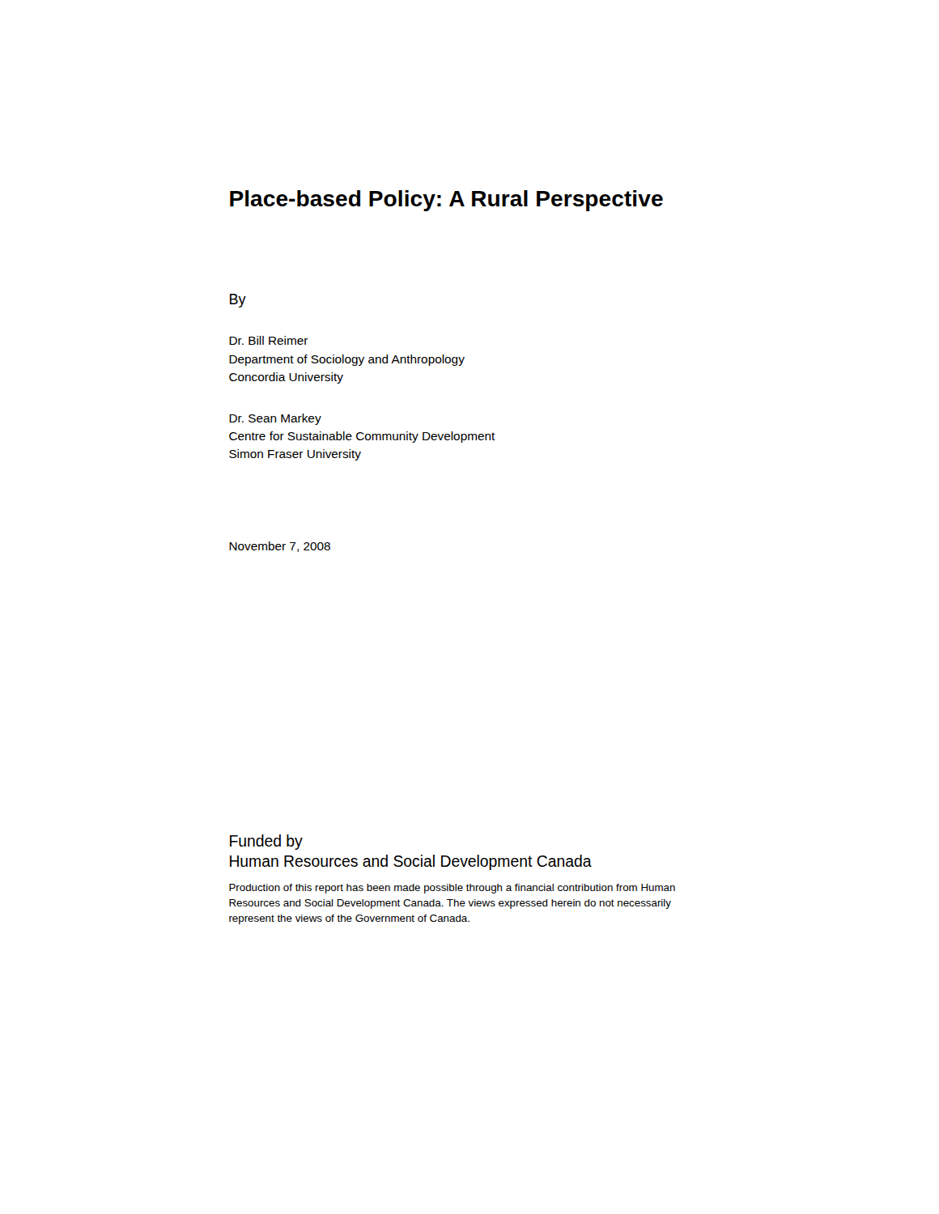Place-based Policy: A Rural Perspective
By
Dr. Bill Reimer
Department of Sociology and Anthropology
Concordia University
Dr. Sean Markey
Centre for Sustainable Community Development
Simon Fraser University
November 7, 2008
Funded by
Human Resources and Social Development Canada
Production of this report has been made possible through a financial contribution from Human Resources and Social Development Canada. The views expressed herein do not necessarily represent the views of the Government of Canada.